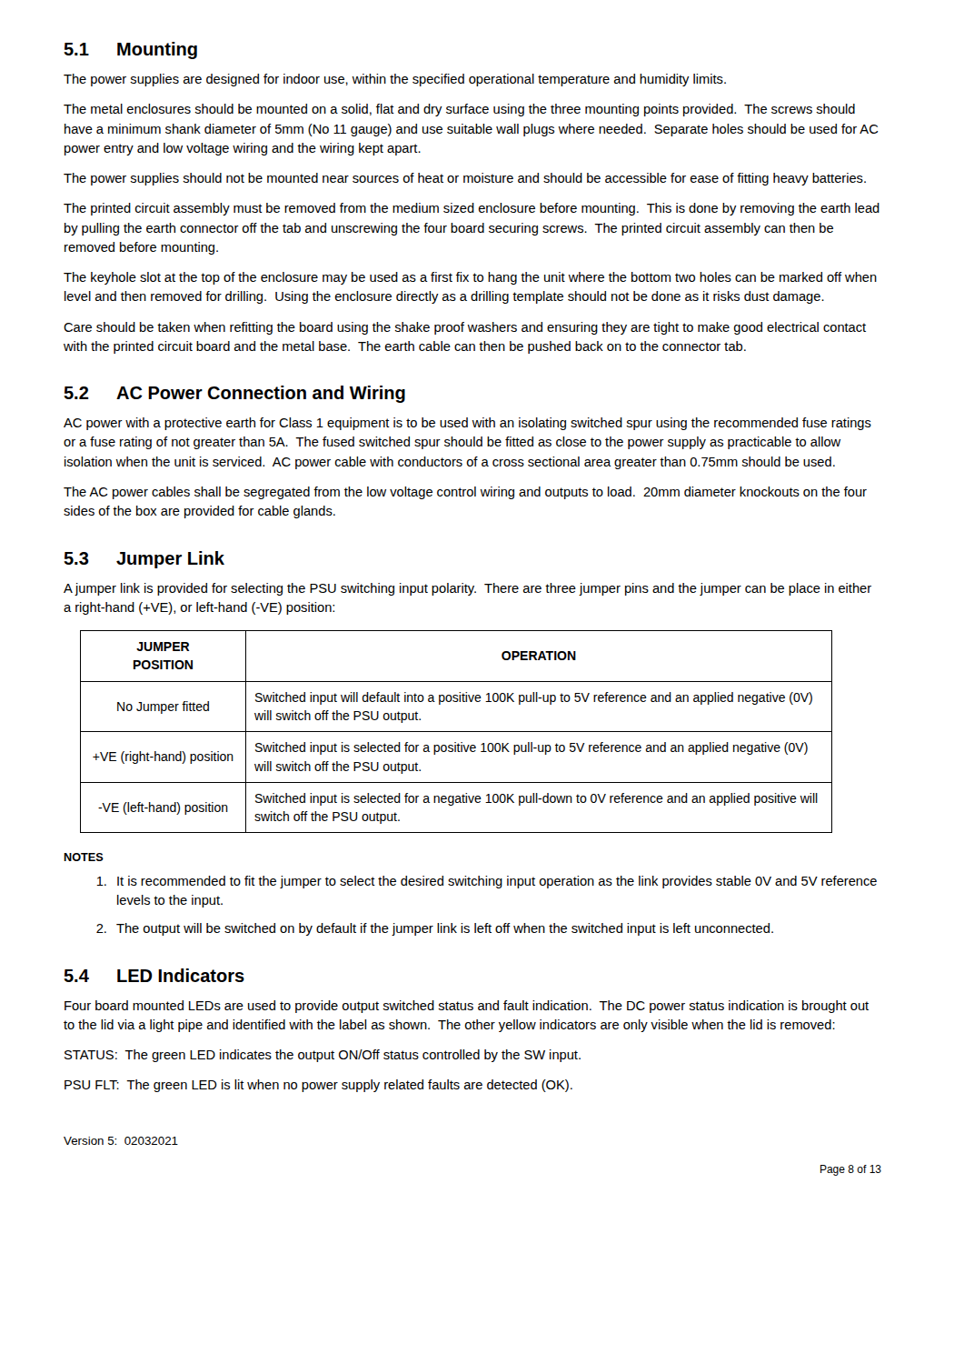5.1 Mounting
The power supplies are designed for indoor use, within the specified operational temperature and humidity limits.
The metal enclosures should be mounted on a solid, flat and dry surface using the three mounting points provided. The screws should have a minimum shank diameter of 5mm (No 11 gauge) and use suitable wall plugs where needed. Separate holes should be used for AC power entry and low voltage wiring and the wiring kept apart.
The power supplies should not be mounted near sources of heat or moisture and should be accessible for ease of fitting heavy batteries.
The printed circuit assembly must be removed from the medium sized enclosure before mounting. This is done by removing the earth lead by pulling the earth connector off the tab and unscrewing the four board securing screws. The printed circuit assembly can then be removed before mounting.
The keyhole slot at the top of the enclosure may be used as a first fix to hang the unit where the bottom two holes can be marked off when level and then removed for drilling. Using the enclosure directly as a drilling template should not be done as it risks dust damage.
Care should be taken when refitting the board using the shake proof washers and ensuring they are tight to make good electrical contact with the printed circuit board and the metal base. The earth cable can then be pushed back on to the connector tab.
5.2 AC Power Connection and Wiring
AC power with a protective earth for Class 1 equipment is to be used with an isolating switched spur using the recommended fuse ratings or a fuse rating of not greater than 5A. The fused switched spur should be fitted as close to the power supply as practicable to allow isolation when the unit is serviced. AC power cable with conductors of a cross sectional area greater than 0.75mm should be used.
The AC power cables shall be segregated from the low voltage control wiring and outputs to load. 20mm diameter knockouts on the four sides of the box are provided for cable glands.
5.3 Jumper Link
A jumper link is provided for selecting the PSU switching input polarity. There are three jumper pins and the jumper can be place in either a right-hand (+VE), or left-hand (-VE) position:
| JUMPER POSITION | OPERATION |
| --- | --- |
| No Jumper fitted | Switched input will default into a positive 100K pull-up to 5V reference and an applied negative (0V) will switch off the PSU output. |
| +VE (right-hand) position | Switched input is selected for a positive 100K pull-up to 5V reference and an applied negative (0V) will switch off the PSU output. |
| -VE (left-hand) position | Switched input is selected for a negative 100K pull-down to 0V reference and an applied positive will switch off the PSU output. |
NOTES
It is recommended to fit the jumper to select the desired switching input operation as the link provides stable 0V and 5V reference levels to the input.
The output will be switched on by default if the jumper link is left off when the switched input is left unconnected.
5.4 LED Indicators
Four board mounted LEDs are used to provide output switched status and fault indication. The DC power status indication is brought out to the lid via a light pipe and identified with the label as shown. The other yellow indicators are only visible when the lid is removed:
STATUS: The green LED indicates the output ON/Off status controlled by the SW input.
PSU FLT: The green LED is lit when no power supply related faults are detected (OK).
Version 5: 02032021
Page 8 of 13